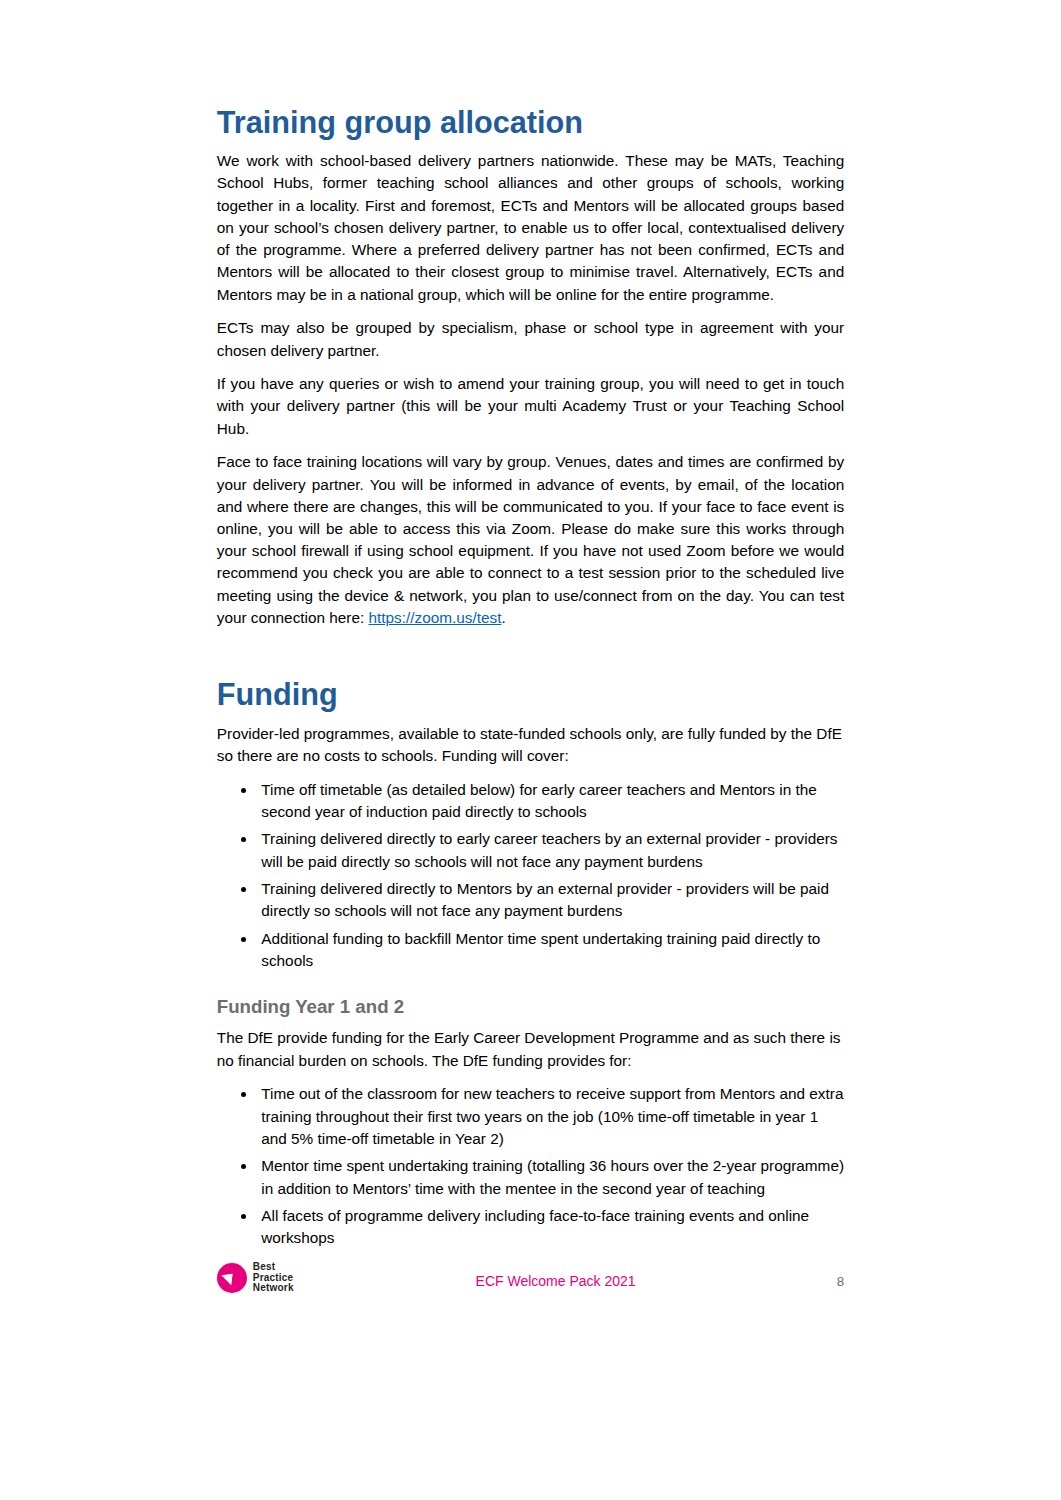Training group allocation
We work with school-based delivery partners nationwide. These may be MATs, Teaching School Hubs, former teaching school alliances and other groups of schools, working together in a locality. First and foremost, ECTs and Mentors will be allocated groups based on your school’s chosen delivery partner, to enable us to offer local, contextualised delivery of the programme. Where a preferred delivery partner has not been confirmed, ECTs and Mentors will be allocated to their closest group to minimise travel. Alternatively, ECTs and Mentors may be in a national group, which will be online for the entire programme.
ECTs may also be grouped by specialism, phase or school type in agreement with your chosen delivery partner.
If you have any queries or wish to amend your training group, you will need to get in touch with your delivery partner (this will be your multi Academy Trust or your Teaching School Hub.
Face to face training locations will vary by group. Venues, dates and times are confirmed by your delivery partner. You will be informed in advance of events, by email, of the location and where there are changes, this will be communicated to you. If your face to face event is online, you will be able to access this via Zoom. Please do make sure this works through your school firewall if using school equipment. If you have not used Zoom before we would recommend you check you are able to connect to a test session prior to the scheduled live meeting using the device & network, you plan to use/connect from on the day. You can test your connection here: https://zoom.us/test.
Funding
Provider-led programmes, available to state-funded schools only, are fully funded by the DfE so there are no costs to schools. Funding will cover:
Time off timetable (as detailed below) for early career teachers and Mentors in the second year of induction paid directly to schools
Training delivered directly to early career teachers by an external provider - providers will be paid directly so schools will not face any payment burdens
Training delivered directly to Mentors by an external provider - providers will be paid directly so schools will not face any payment burdens
Additional funding to backfill Mentor time spent undertaking training paid directly to schools
Funding Year 1 and 2
The DfE provide funding for the Early Career Development Programme and as such there is no financial burden on schools. The DfE funding provides for:
Time out of the classroom for new teachers to receive support from Mentors and extra training throughout their first two years on the job (10% time-off timetable in year 1 and 5% time-off timetable in Year 2)
Mentor time spent undertaking training (totalling 36 hours over the 2-year programme) in addition to Mentors’ time with the mentee in the second year of teaching
All facets of programme delivery including face-to-face training events and online workshops
Best
Practice
Network
ECF Welcome Pack 2021
8